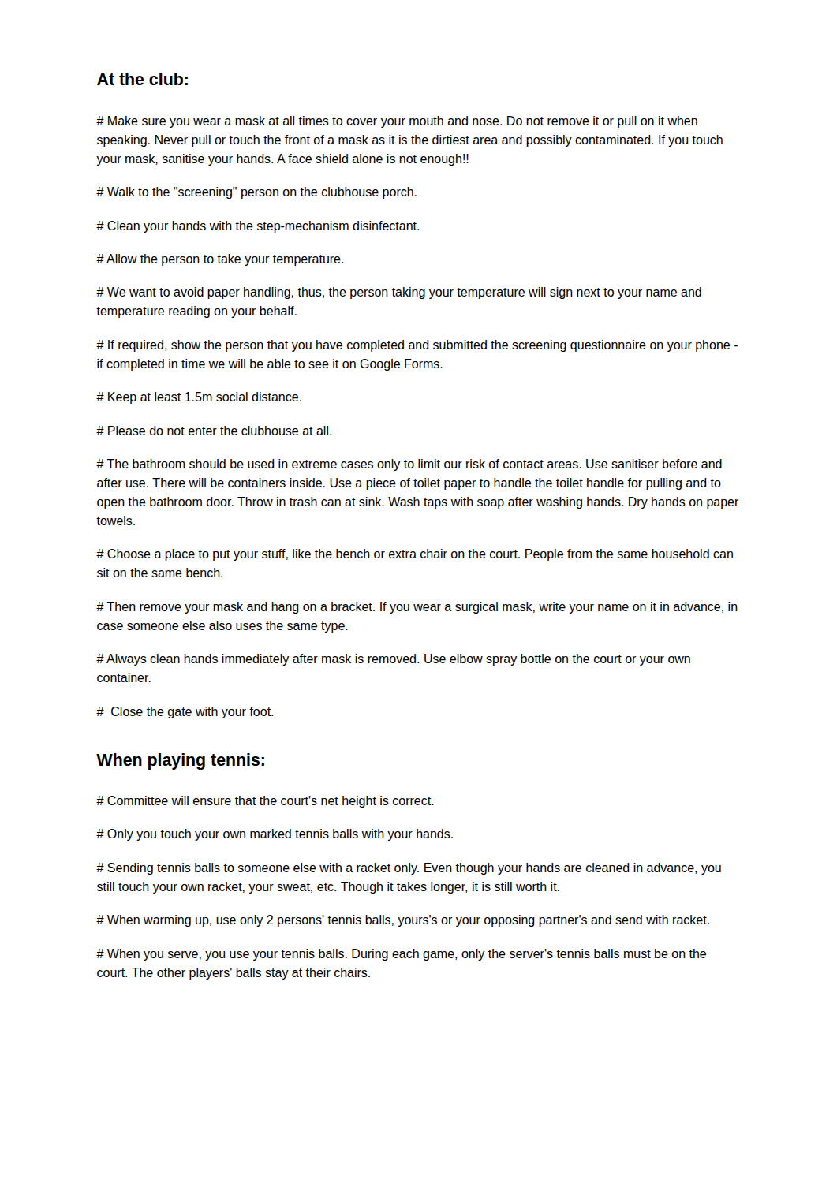At the club:
# Make sure you wear a mask at all times to cover your mouth and nose. Do not remove it or pull on it when speaking. Never pull or touch the front of a mask as it is the dirtiest area and possibly contaminated. If you touch your mask, sanitise your hands. A face shield alone is not enough!!
# Walk to the "screening" person on the clubhouse porch.
# Clean your hands with the step-mechanism disinfectant.
# Allow the person to take your temperature.
# We want to avoid paper handling, thus, the person taking your temperature will sign next to your name and temperature reading on your behalf.
# If required, show the person that you have completed and submitted the screening questionnaire on your phone - if completed in time we will be able to see it on Google Forms.
# Keep at least 1.5m social distance.
# Please do not enter the clubhouse at all.
# The bathroom should be used in extreme cases only to limit our risk of contact areas. Use sanitiser before and after use. There will be containers inside. Use a piece of toilet paper to handle the toilet handle for pulling and to open the bathroom door. Throw in trash can at sink. Wash taps with soap after washing hands. Dry hands on paper towels.
# Choose a place to put your stuff, like the bench or extra chair on the court. People from the same household can sit on the same bench.
# Then remove your mask and hang on a bracket. If you wear a surgical mask, write your name on it in advance, in case someone else also uses the same type.
# Always clean hands immediately after mask is removed. Use elbow spray bottle on the court or your own container.
# Close the gate with your foot.
When playing tennis:
# Committee will ensure that the court's net height is correct.
# Only you touch your own marked tennis balls with your hands.
# Sending tennis balls to someone else with a racket only. Even though your hands are cleaned in advance, you still touch your own racket, your sweat, etc. Though it takes longer, it is still worth it.
# When warming up, use only 2 persons' tennis balls, yours's or your opposing partner's and send with racket.
# When you serve, you use your tennis balls. During each game, only the server's tennis balls must be on the court. The other players' balls stay at their chairs.